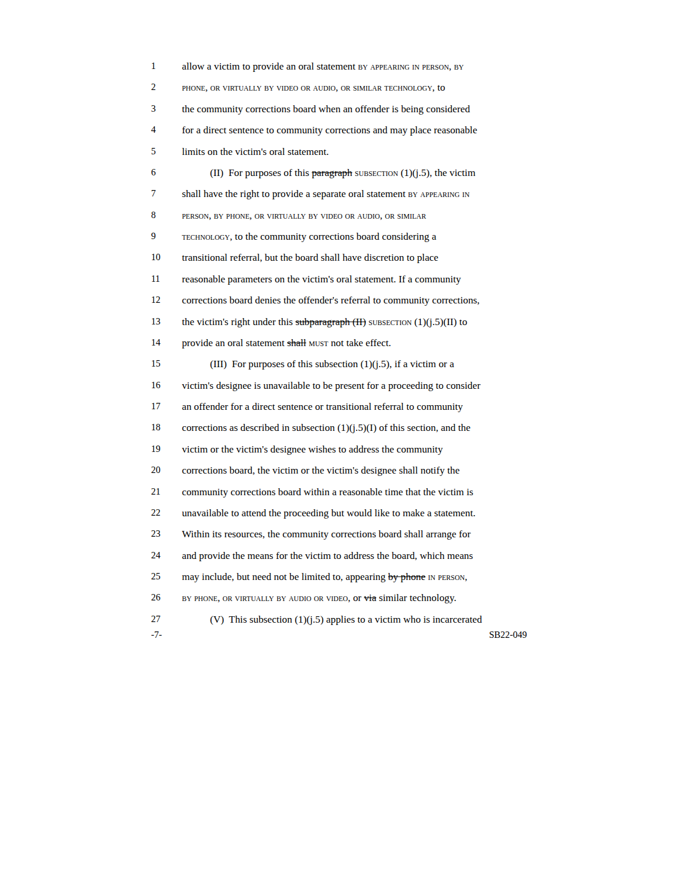| 1 | allow a victim to provide an oral statement by appearing in person, by |
| 2 | phone, or virtually by video or audio, or similar technology, to |
| 3 | the community corrections board when an offender is being considered |
| 4 | for a direct sentence to community corrections and may place reasonable |
| 5 | limits on the victim's oral statement. |
| 6 | (II) For purposes of this paragraph subsection (1)(j.5), the victim |
| 7 | shall have the right to provide a separate oral statement by appearing in |
| 8 | person, by phone, or virtually by video or audio, or similar |
| 9 | technology, to the community corrections board considering a |
| 10 | transitional referral, but the board shall have discretion to place |
| 11 | reasonable parameters on the victim's oral statement. If a community |
| 12 | corrections board denies the offender's referral to community corrections, |
| 13 | the victim's right under this subparagraph (II) subsection (1)(j.5)(II) to |
| 14 | provide an oral statement shall must not take effect. |
| 15 | (III) For purposes of this subsection (1)(j.5), if a victim or a |
| 16 | victim's designee is unavailable to be present for a proceeding to consider |
| 17 | an offender for a direct sentence or transitional referral to community |
| 18 | corrections as described in subsection (1)(j.5)(I) of this section, and the |
| 19 | victim or the victim's designee wishes to address the community |
| 20 | corrections board, the victim or the victim's designee shall notify the |
| 21 | community corrections board within a reasonable time that the victim is |
| 22 | unavailable to attend the proceeding but would like to make a statement. |
| 23 | Within its resources, the community corrections board shall arrange for |
| 24 | and provide the means for the victim to address the board, which means |
| 25 | may include, but need not be limited to, appearing by phone in person, |
| 26 | by phone, or virtually by audio or video, or via similar technology. |
| 27 | (V) This subsection (1)(j.5) applies to a victim who is incarcerated |
-7- SB22-049